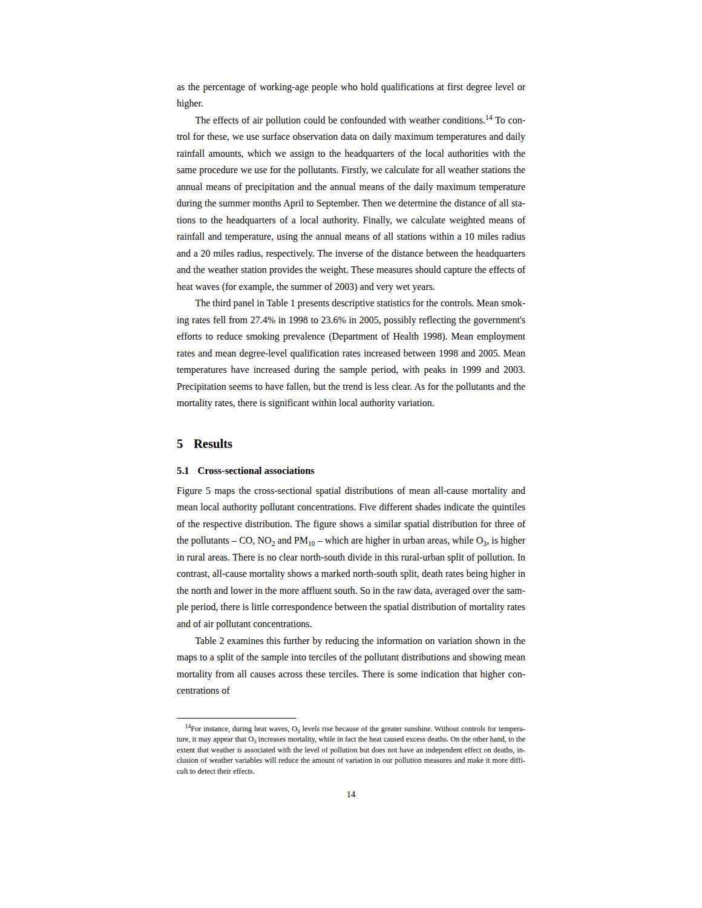as the percentage of working-age people who hold qualifications at first degree level or higher.
The effects of air pollution could be confounded with weather conditions.14 To control for these, we use surface observation data on daily maximum temperatures and daily rainfall amounts, which we assign to the headquarters of the local authorities with the same procedure we use for the pollutants. Firstly, we calculate for all weather stations the annual means of precipitation and the annual means of the daily maximum temperature during the summer months April to September. Then we determine the distance of all stations to the headquarters of a local authority. Finally, we calculate weighted means of rainfall and temperature, using the annual means of all stations within a 10 miles radius and a 20 miles radius, respectively. The inverse of the distance between the headquarters and the weather station provides the weight. These measures should capture the effects of heat waves (for example, the summer of 2003) and very wet years.
The third panel in Table 1 presents descriptive statistics for the controls. Mean smoking rates fell from 27.4% in 1998 to 23.6% in 2005, possibly reflecting the government's efforts to reduce smoking prevalence (Department of Health 1998). Mean employment rates and mean degree-level qualification rates increased between 1998 and 2005. Mean temperatures have increased during the sample period, with peaks in 1999 and 2003. Precipitation seems to have fallen, but the trend is less clear. As for the pollutants and the mortality rates, there is significant within local authority variation.
5 Results
5.1 Cross-sectional associations
Figure 5 maps the cross-sectional spatial distributions of mean all-cause mortality and mean local authority pollutant concentrations. Five different shades indicate the quintiles of the respective distribution. The figure shows a similar spatial distribution for three of the pollutants – CO, NO2 and PM10 – which are higher in urban areas, while O3, is higher in rural areas. There is no clear north-south divide in this rural-urban split of pollution. In contrast, all-cause mortality shows a marked north-south split, death rates being higher in the north and lower in the more affluent south. So in the raw data, averaged over the sample period, there is little correspondence between the spatial distribution of mortality rates and of air pollutant concentrations.
Table 2 examines this further by reducing the information on variation shown in the maps to a split of the sample into terciles of the pollutant distributions and showing mean mortality from all causes across these terciles. There is some indication that higher concentrations of
14For instance, during heat waves, O3 levels rise because of the greater sunshine. Without controls for temperature, it may appear that O3 increases mortality, while in fact the heat caused excess deaths. On the other hand, to the extent that weather is associated with the level of pollution but does not have an independent effect on deaths, inclusion of weather variables will reduce the amount of variation in our pollution measures and make it more difficult to detect their effects.
14